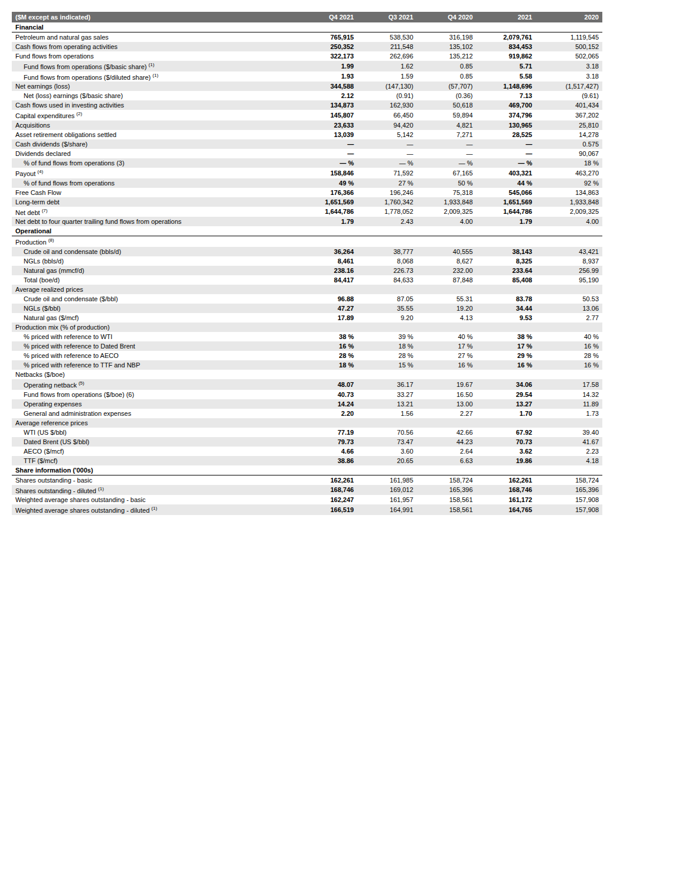| ($M except as indicated) | Q4 2021 | Q3 2021 | Q4 2020 | 2021 | 2020 |
| --- | --- | --- | --- | --- | --- |
| Financial |
| Petroleum and natural gas sales | 765,915 | 538,530 | 316,198 | 2,079,761 | 1,119,545 |
| Cash flows from operating activities | 250,352 | 211,548 | 135,102 | 834,453 | 500,152 |
| Fund flows from operations | 322,173 | 262,696 | 135,212 | 919,862 | 502,065 |
| Fund flows from operations ($/basic share) (1) | 1.99 | 1.62 | 0.85 | 5.71 | 3.18 |
| Fund flows from operations ($/diluted share) (1) | 1.93 | 1.59 | 0.85 | 5.58 | 3.18 |
| Net earnings (loss) | 344,588 | (147,130) | (57,707) | 1,148,696 | (1,517,427) |
| Net (loss) earnings ($/basic share) | 2.12 | (0.91) | (0.36) | 7.13 | (9.61) |
| Cash flows used in investing activities | 134,873 | 162,930 | 50,618 | 469,700 | 401,434 |
| Capital expenditures (2) | 145,807 | 66,450 | 59,894 | 374,796 | 367,202 |
| Acquisitions | 23,633 | 94,420 | 4,821 | 130,965 | 25,810 |
| Asset retirement obligations settled | 13,039 | 5,142 | 7,271 | 28,525 | 14,278 |
| Cash dividends ($/share) | — | — | — | — | 0.575 |
| Dividends declared | — | — | — | — | 90,067 |
| % of fund flows from operations (3) | — % | — % | — % | — % | 18 % |
| Payout (4) | 158,846 | 71,592 | 67,165 | 403,321 | 463,270 |
| % of fund flows from operations | 49 % | 27 % | 50 % | 44 % | 92 % |
| Free Cash Flow | 176,366 | 196,246 | 75,318 | 545,066 | 134,863 |
| Long-term debt | 1,651,569 | 1,760,342 | 1,933,848 | 1,651,569 | 1,933,848 |
| Net debt (7) | 1,644,786 | 1,778,052 | 2,009,325 | 1,644,786 | 2,009,325 |
| Net debt to four quarter trailing fund flows from operations | 1.79 | 2.43 | 4.00 | 1.79 | 4.00 |
| Operational |
| Production (8) | | | | | |
| Crude oil and condensate (bbls/d) | 36,264 | 38,777 | 40,555 | 38,143 | 43,421 |
| NGLs (bbls/d) | 8,461 | 8,068 | 8,627 | 8,325 | 8,937 |
| Natural gas (mmcf/d) | 238.16 | 226.73 | 232.00 | 233.64 | 256.99 |
| Total (boe/d) | 84,417 | 84,633 | 87,848 | 85,408 | 95,190 |
| Average realized prices | | | | | |
| Crude oil and condensate ($/bbl) | 96.88 | 87.05 | 55.31 | 83.78 | 50.53 |
| NGLs ($/bbl) | 47.27 | 35.55 | 19.20 | 34.44 | 13.06 |
| Natural gas ($/mcf) | 17.89 | 9.20 | 4.13 | 9.53 | 2.77 |
| Production mix (% of production) | | | | | |
| % priced with reference to WTI | 38 % | 39 % | 40 % | 38 % | 40 % |
| % priced with reference to Dated Brent | 16 % | 18 % | 17 % | 17 % | 16 % |
| % priced with reference to AECO | 28 % | 28 % | 27 % | 29 % | 28 % |
| % priced with reference to TTF and NBP | 18 % | 15 % | 16 % | 16 % | 16 % |
| Netbacks ($/boe) | | | | | |
| Operating netback (5) | 48.07 | 36.17 | 19.67 | 34.06 | 17.58 |
| Fund flows from operations ($/boe) (6) | 40.73 | 33.27 | 16.50 | 29.54 | 14.32 |
| Operating expenses | 14.24 | 13.21 | 13.00 | 13.27 | 11.89 |
| General and administration expenses | 2.20 | 1.56 | 2.27 | 1.70 | 1.73 |
| Average reference prices | | | | | |
| WTI (US $/bbl) | 77.19 | 70.56 | 42.66 | 67.92 | 39.40 |
| Dated Brent (US $/bbl) | 79.73 | 73.47 | 44.23 | 70.73 | 41.67 |
| AECO ($/mcf) | 4.66 | 3.60 | 2.64 | 3.62 | 2.23 |
| TTF ($/mcf) | 38.86 | 20.65 | 6.63 | 19.86 | 4.18 |
| Share information ('000s) |
| Shares outstanding - basic | 162,261 | 161,985 | 158,724 | 162,261 | 158,724 |
| Shares outstanding - diluted (1) | 168,746 | 169,012 | 165,396 | 168,746 | 165,396 |
| Weighted average shares outstanding - basic | 162,247 | 161,957 | 158,561 | 161,172 | 157,908 |
| Weighted average shares outstanding - diluted (1) | 166,519 | 164,991 | 158,561 | 164,765 | 157,908 |